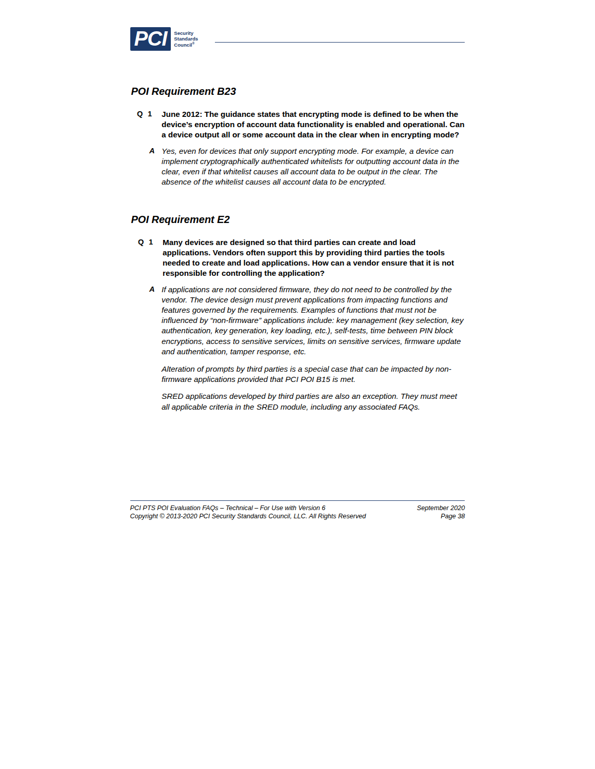PCI
Security
Standards Council®
POI Requirement B23
Q1
June 2012: The guidance states that encrypting mode is defined to be when the device’s encryption of account data functionality is enabled and operational. Can a device output all or some account data in the clear when in encrypting mode?
A
Yes, even for devices that only support encrypting mode. For example, a device can implement cryptographically authenticated whitelists for outputting account data in the clear, even if that whitelist causes all account data to be output in the clear. The absence of the whitelist causes all account data to be encrypted.
POI Requirement E2
Q1
Many devices are designed so that third parties can create and load applications. Vendors often support this by providing third parties the tools needed to create and load applications. How can a vendor ensure that it is not responsible for controlling the application?
A
If applications are not considered firmware, they do not need to be controlled by the vendor. The device design must prevent applications from impacting functions and features governed by the requirements. Examples of functions that must not be influenced by “non-firmware” applications include: key management (key selection, key authentication, key generation, key loading, etc.), self-tests, time between PIN block encryptions, access to sensitive services, limits on sensitive services, firmware update and authentication, tamper response, etc.
Alteration of prompts by third parties is a special case that can be impacted by non-firmware applications provided that PCI POI B15 is met.
SRED applications developed by third parties are also an exception. They must meet all applicable criteria in the SRED module, including any associated FAQs.
PCI PTS POI Evaluation FAQs – Technical – For Use with Version 6
Copyright © 2013-2020 PCI Security Standards Council, LLC. All Rights Reserved
September 2020
Page 38